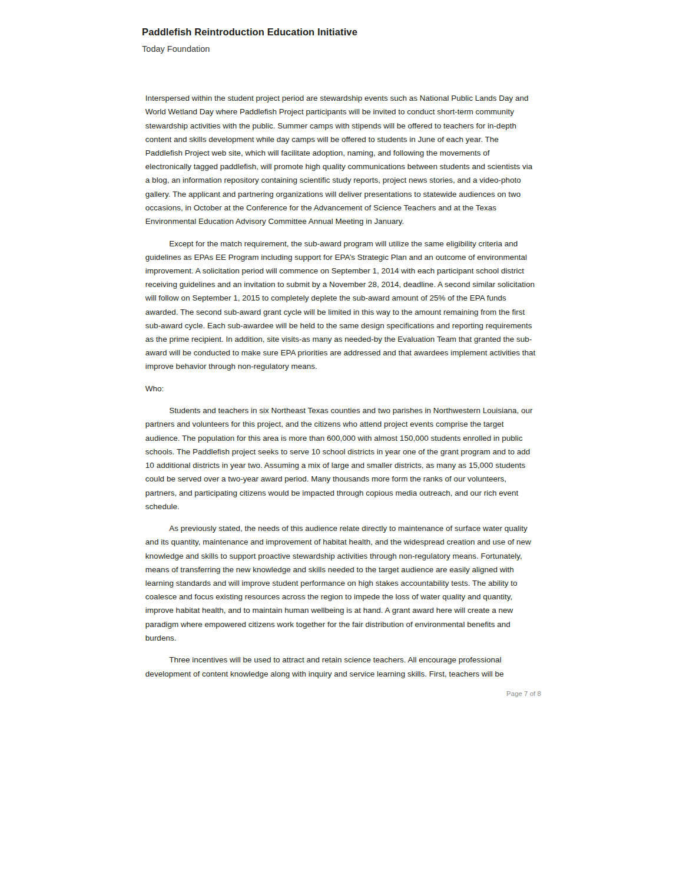Paddlefish Reintroduction Education Initiative
Today Foundation
Interspersed within the student project period are stewardship events such as National Public Lands Day and World Wetland Day where Paddlefish Project participants will be invited to conduct short-term community stewardship activities with the public. Summer camps with stipends will be offered to teachers for in-depth content and skills development while day camps will be offered to students in June of each year. The Paddlefish Project web site, which will facilitate adoption, naming, and following the movements of electronically tagged paddlefish, will promote high quality communications between students and scientists via a blog, an information repository containing scientific study reports, project news stories, and a video-photo gallery. The applicant and partnering organizations will deliver presentations to statewide audiences on two occasions, in October at the Conference for the Advancement of Science Teachers and at the Texas Environmental Education Advisory Committee Annual Meeting in January.
Except for the match requirement, the sub-award program will utilize the same eligibility criteria and guidelines as EPAs EE Program including support for EPA’s Strategic Plan and an outcome of environmental improvement. A solicitation period will commence on September 1, 2014 with each participant school district receiving guidelines and an invitation to submit by a November 28, 2014, deadline. A second similar solicitation will follow on September 1, 2015 to completely deplete the sub-award amount of 25% of the EPA funds awarded. The second sub-award grant cycle will be limited in this way to the amount remaining from the first sub-award cycle. Each sub-awardee will be held to the same design specifications and reporting requirements as the prime recipient. In addition, site visits-as many as needed-by the Evaluation Team that granted the sub-award will be conducted to make sure EPA priorities are addressed and that awardees implement activities that improve behavior through non-regulatory means.
Who:
Students and teachers in six Northeast Texas counties and two parishes in Northwestern Louisiana, our partners and volunteers for this project, and the citizens who attend project events comprise the target audience. The population for this area is more than 600,000 with almost 150,000 students enrolled in public schools. The Paddlefish project seeks to serve 10 school districts in year one of the grant program and to add 10 additional districts in year two. Assuming a mix of large and smaller districts, as many as 15,000 students could be served over a two-year award period. Many thousands more form the ranks of our volunteers, partners, and participating citizens would be impacted through copious media outreach, and our rich event schedule.
As previously stated, the needs of this audience relate directly to maintenance of surface water quality and its quantity, maintenance and improvement of habitat health, and the widespread creation and use of new knowledge and skills to support proactive stewardship activities through non-regulatory means. Fortunately, means of transferring the new knowledge and skills needed to the target audience are easily aligned with learning standards and will improve student performance on high stakes accountability tests. The ability to coalesce and focus existing resources across the region to impede the loss of water quality and quantity, improve habitat health, and to maintain human wellbeing is at hand. A grant award here will create a new paradigm where empowered citizens work together for the fair distribution of environmental benefits and burdens.
Three incentives will be used to attract and retain science teachers. All encourage professional development of content knowledge along with inquiry and service learning skills. First, teachers will be
Page 7 of 8